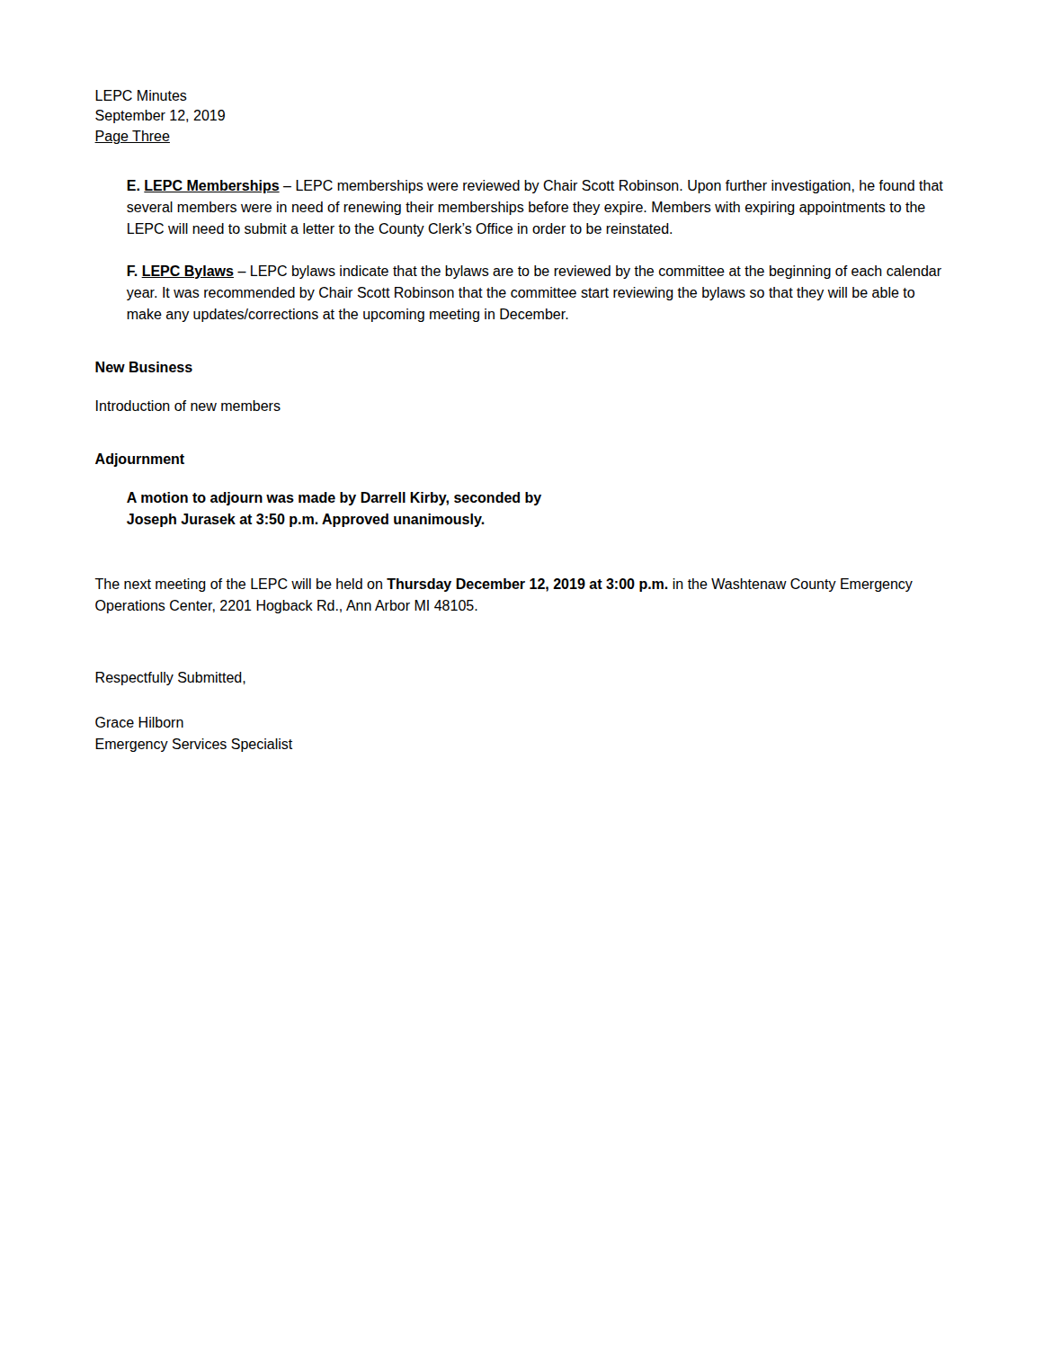LEPC Minutes
September 12, 2019
Page Three
E. LEPC Memberships – LEPC memberships were reviewed by Chair Scott Robinson. Upon further investigation, he found that several members were in need of renewing their memberships before they expire. Members with expiring appointments to the LEPC will need to submit a letter to the County Clerk’s Office in order to be reinstated.
F. LEPC Bylaws – LEPC bylaws indicate that the bylaws are to be reviewed by the committee at the beginning of each calendar year. It was recommended by Chair Scott Robinson that the committee start reviewing the bylaws so that they will be able to make any updates/corrections at the upcoming meeting in December.
New Business
Introduction of new members
Adjournment
A motion to adjourn was made by Darrell Kirby, seconded by
Joseph Jurasek at 3:50 p.m. Approved unanimously.
The next meeting of the LEPC will be held on Thursday December 12, 2019 at 3:00 p.m. in the Washtenaw County Emergency Operations Center, 2201 Hogback Rd., Ann Arbor MI 48105.
Respectfully Submitted,
Grace Hilborn
Emergency Services Specialist